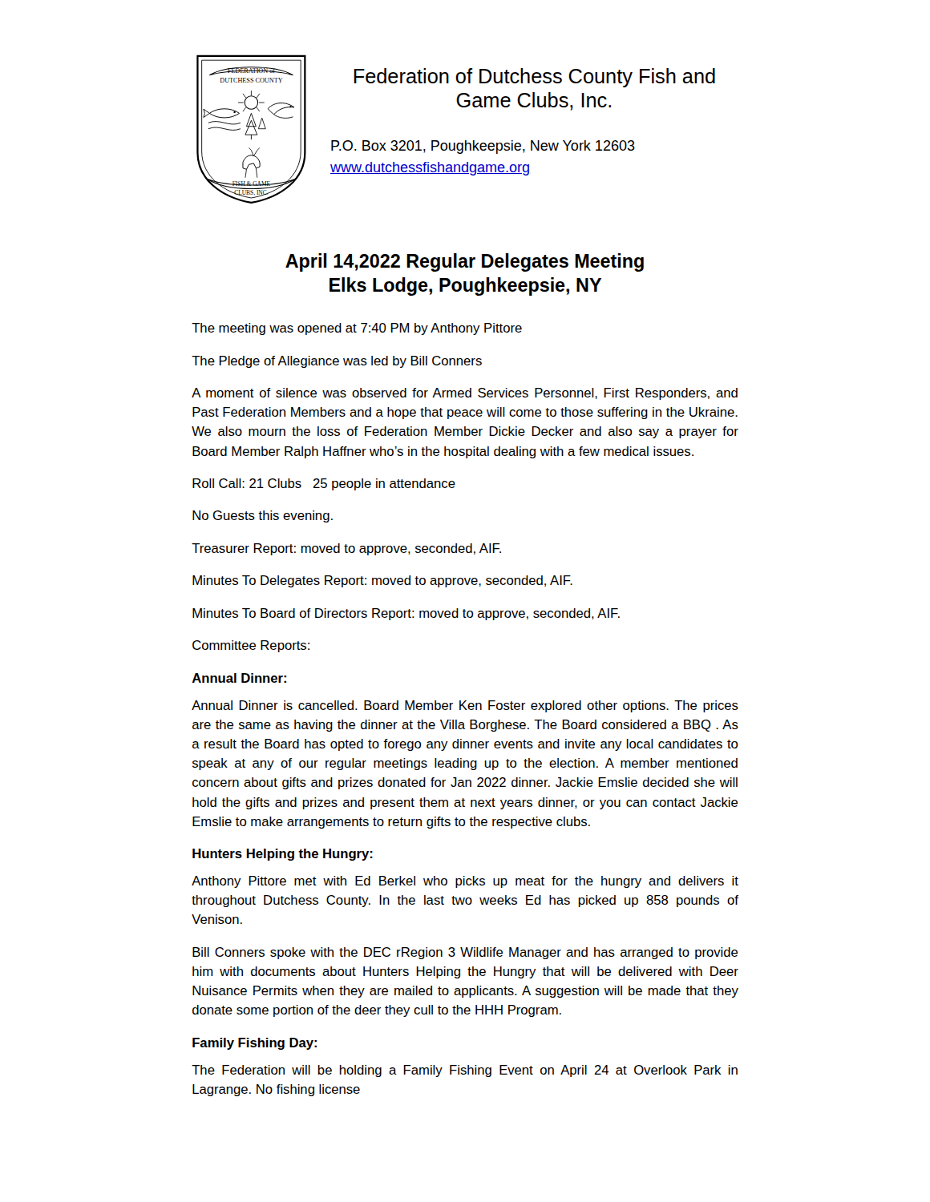Federation of Dutchess County Fish & Game Clubs, Inc. crest FEDERATION of DUTCHESS COUNTY FISH & GAME CLUBS, INC.
Federation of Dutchess County Fish and Game Clubs, Inc.
P.O. Box 3201, Poughkeepsie, New York 12603
www.dutchessfishandgame.org
April 14,2022 Regular Delegates Meeting Elks Lodge, Poughkeepsie, NY
The meeting was opened at 7:40 PM by Anthony Pittore
The Pledge of Allegiance was led by Bill Conners
A moment of silence was observed for Armed Services Personnel, First Responders, and Past Federation Members and a hope that peace will come to those suffering in the Ukraine. We also mourn the loss of Federation Member Dickie Decker and also say a prayer for Board Member Ralph Haffner who’s in the hospital dealing with a few medical issues.
Roll Call: 21 Clubs 25 people in attendance
No Guests this evening.
Treasurer Report: moved to approve, seconded, AIF.
Minutes To Delegates Report: moved to approve, seconded, AIF.
Minutes To Board of Directors Report: moved to approve, seconded, AIF.
Committee Reports:
Annual Dinner:
Annual Dinner is cancelled. Board Member Ken Foster explored other options. The prices are the same as having the dinner at the Villa Borghese. The Board considered a BBQ . As a result the Board has opted to forego any dinner events and invite any local candidates to speak at any of our regular meetings leading up to the election. A member mentioned concern about gifts and prizes donated for Jan 2022 dinner. Jackie Emslie decided she will hold the gifts and prizes and present them at next years dinner, or you can contact Jackie Emslie to make arrangements to return gifts to the respective clubs.
Hunters Helping the Hungry:
Anthony Pittore met with Ed Berkel who picks up meat for the hungry and delivers it throughout Dutchess County. In the last two weeks Ed has picked up 858 pounds of Venison.
Bill Conners spoke with the DEC rRegion 3 Wildlife Manager and has arranged to provide him with documents about Hunters Helping the Hungry that will be delivered with Deer Nuisance Permits when they are mailed to applicants. A suggestion will be made that they donate some portion of the deer they cull to the HHH Program.
Family Fishing Day:
The Federation will be holding a Family Fishing Event on April 24 at Overlook Park in Lagrange. No fishing license